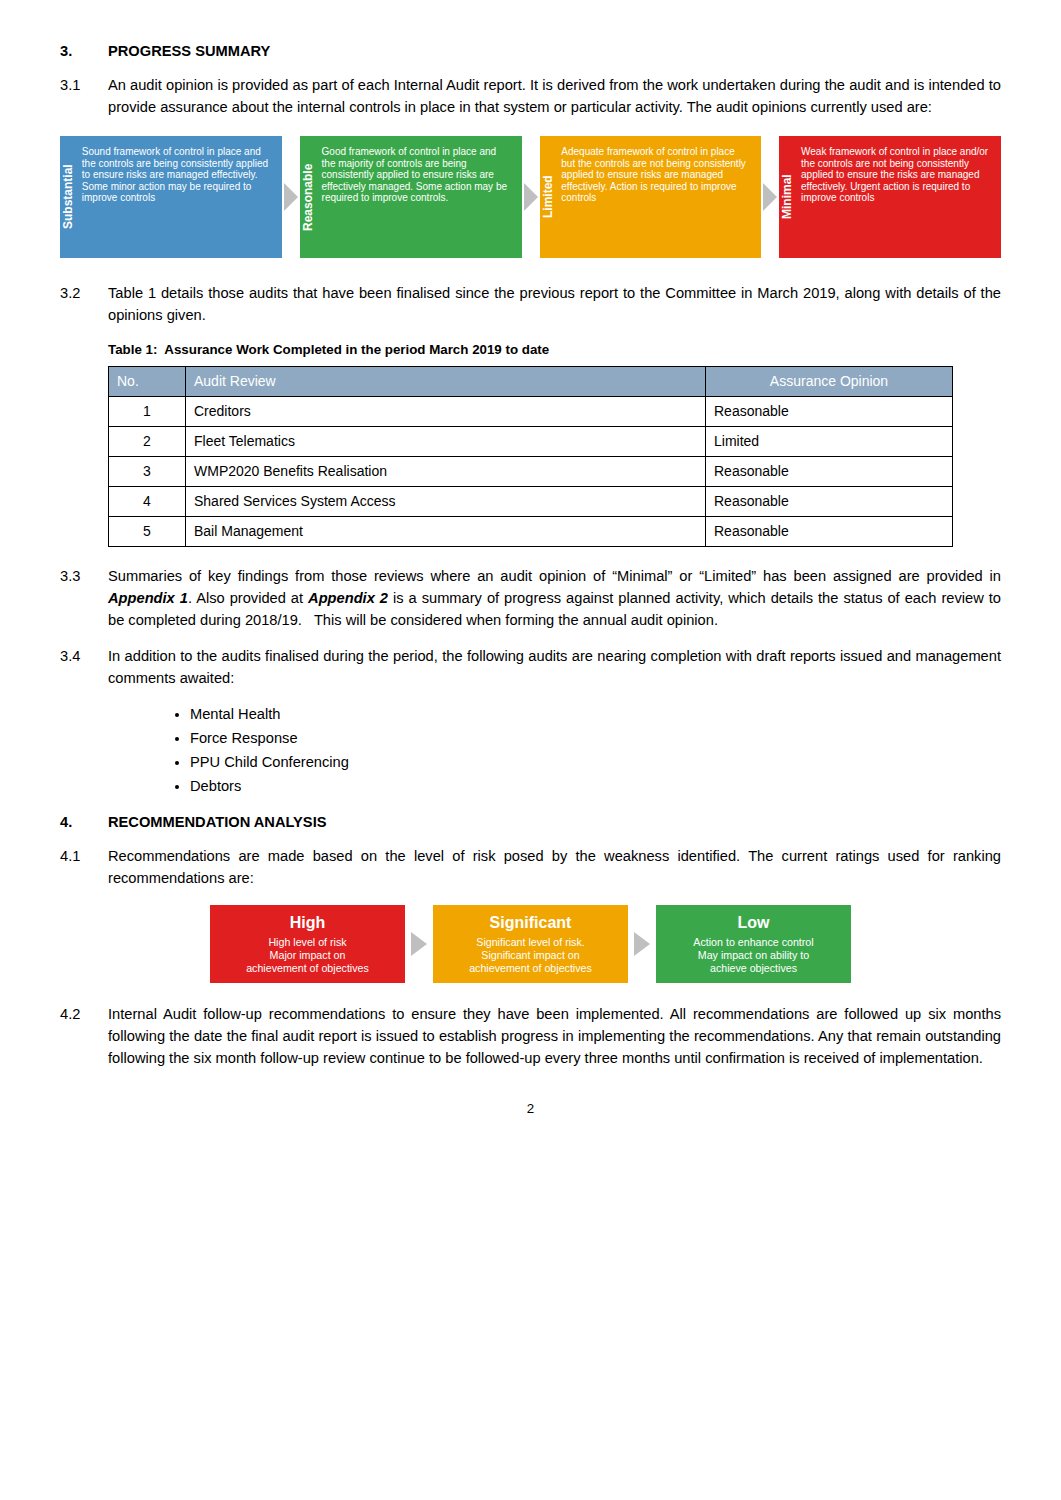3.
PROGRESS SUMMARY
3.1
An audit opinion is provided as part of each Internal Audit report. It is derived from the work undertaken during the audit and is intended to provide assurance about the internal controls in place in that system or particular activity. The audit opinions currently used are:
Substantial
Sound framework of control in place and the controls are being consistently applied to ensure risks are managed effectively. Some minor action may be required to improve controls
Reasonable
Good framework of control in place and the majority of controls are being consistently applied to ensure risks are effectively managed. Some action may be required to improve controls.
Limited
Adequate framework of control in place but the controls are not being consistently applied to ensure risks are managed effectively. Action is required to improve controls
Minimal
Weak framework of control in place and/or the controls are not being consistently applied to ensure the risks are managed effectively. Urgent action is required to improve controls
3.2
Table 1 details those audits that have been finalised since the previous report to the Committee in March 2019, along with details of the opinions given.
Table 1: Assurance Work Completed in the period March 2019 to date
| No. | Audit Review | Assurance Opinion |
| --- | --- | --- |
| 1 | Creditors | Reasonable |
| 2 | Fleet Telematics | Limited |
| 3 | WMP2020 Benefits Realisation | Reasonable |
| 4 | Shared Services System Access | Reasonable |
| 5 | Bail Management | Reasonable |
3.3
Summaries of key findings from those reviews where an audit opinion of “Minimal” or “Limited” has been assigned are provided in Appendix 1. Also provided at Appendix 2 is a summary of progress against planned activity, which details the status of each review to be completed during 2018/19. This will be considered when forming the annual audit opinion.
3.4
In addition to the audits finalised during the period, the following audits are nearing completion with draft reports issued and management comments awaited:
Mental Health
Force Response
PPU Child Conferencing
Debtors
4.
RECOMMENDATION ANALYSIS
4.1
Recommendations are made based on the level of risk posed by the weakness identified. The current ratings used for ranking recommendations are:
High
High level of risk
Major impact on
achievement of objectives
Significant
Significant level of risk.
Significant impact on
achievement of objectives
Low
Action to enhance control
May impact on ability to
achieve objectives
4.2
Internal Audit follow-up recommendations to ensure they have been implemented. All recommendations are followed up six months following the date the final audit report is issued to establish progress in implementing the recommendations. Any that remain outstanding following the six month follow-up review continue to be followed-up every three months until confirmation is received of implementation.
2